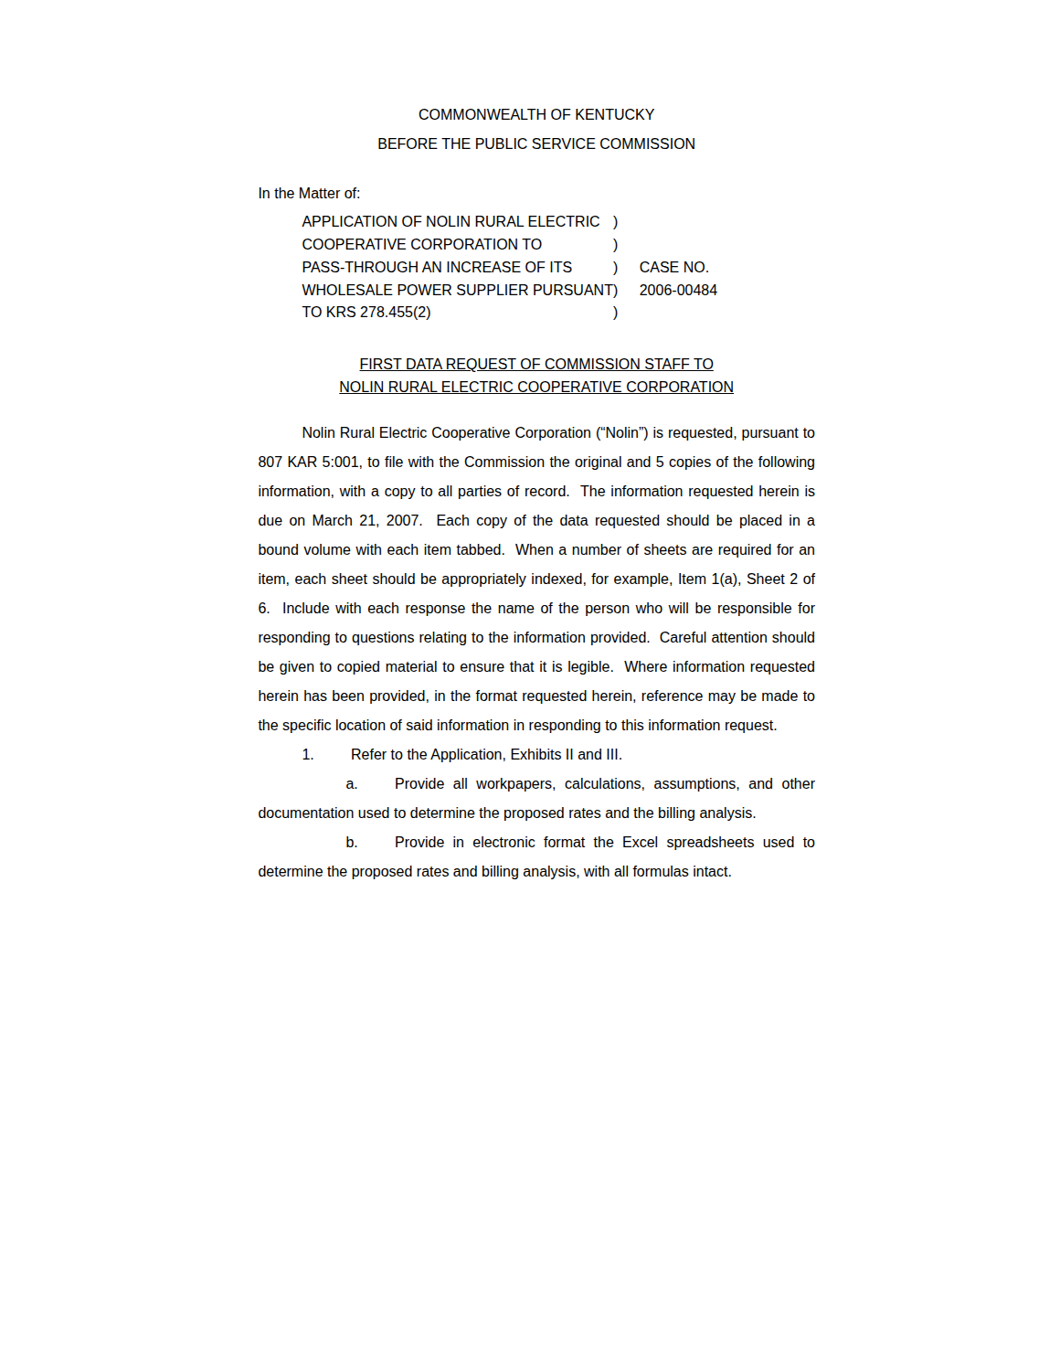COMMONWEALTH OF KENTUCKY
BEFORE THE PUBLIC SERVICE COMMISSION
In the Matter of:
| APPLICATION OF NOLIN RURAL ELECTRIC | ) | |
| COOPERATIVE CORPORATION TO | ) | |
| PASS-THROUGH AN INCREASE OF ITS | ) | CASE NO. |
| WHOLESALE POWER SUPPLIER PURSUANT | ) | 2006-00484 |
| TO KRS 278.455(2) | ) | |
FIRST DATA REQUEST OF COMMISSION STAFF TO
NOLIN RURAL ELECTRIC COOPERATIVE CORPORATION
Nolin Rural Electric Cooperative Corporation (“Nolin”) is requested, pursuant to 807 KAR 5:001, to file with the Commission the original and 5 copies of the following information, with a copy to all parties of record. The information requested herein is due on March 21, 2007. Each copy of the data requested should be placed in a bound volume with each item tabbed. When a number of sheets are required for an item, each sheet should be appropriately indexed, for example, Item 1(a), Sheet 2 of 6. Include with each response the name of the person who will be responsible for responding to questions relating to the information provided. Careful attention should be given to copied material to ensure that it is legible. Where information requested herein has been provided, in the format requested herein, reference may be made to the specific location of said information in responding to this information request.
1. Refer to the Application, Exhibits II and III.
a. Provide all workpapers, calculations, assumptions, and other documentation used to determine the proposed rates and the billing analysis.
b. Provide in electronic format the Excel spreadsheets used to determine the proposed rates and billing analysis, with all formulas intact.